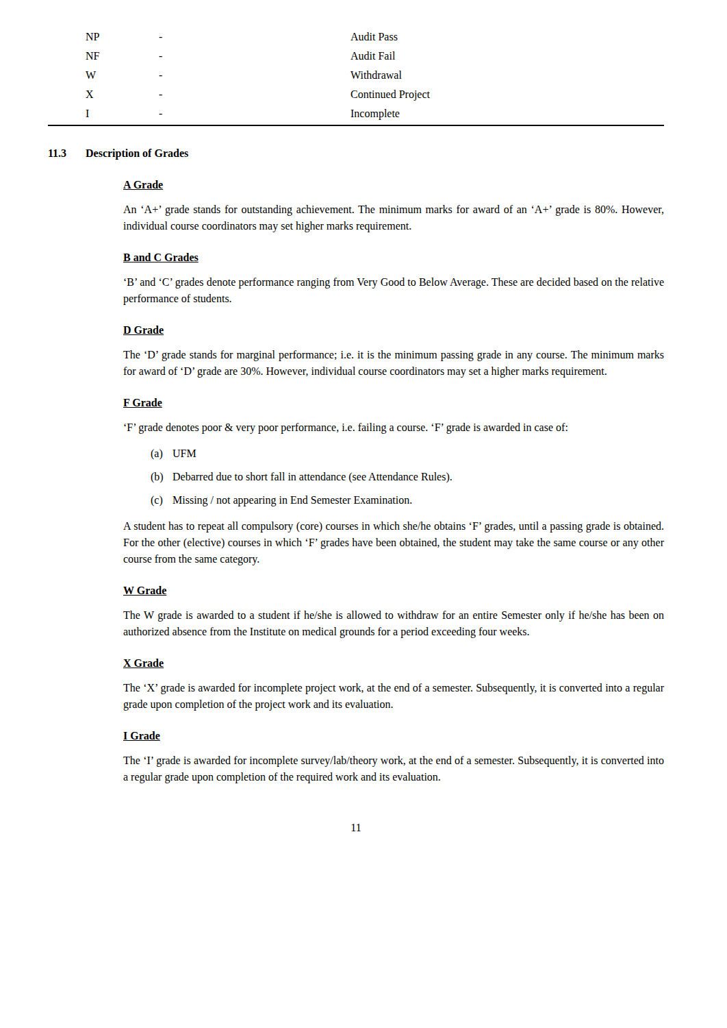| NP | - | Audit Pass |
| NF | - | Audit Fail |
| W | - | Withdrawal |
| X | - | Continued Project |
| I | - | Incomplete |
11.3 Description of Grades
A Grade
An ‘A+’ grade stands for outstanding achievement. The minimum marks for award of an ‘A+’ grade is 80%. However, individual course coordinators may set higher marks requirement.
B and C Grades
‘B’ and ‘C’ grades denote performance ranging from Very Good to Below Average. These are decided based on the relative performance of students.
D Grade
The ‘D’ grade stands for marginal performance; i.e. it is the minimum passing grade in any course. The minimum marks for award of ‘D’ grade are 30%. However, individual course coordinators may set a higher marks requirement.
F Grade
‘F’ grade denotes poor & very poor performance, i.e. failing a course. ‘F’ grade is awarded in case of:
(a) UFM
(b) Debarred due to short fall in attendance (see Attendance Rules).
(c) Missing / not appearing in End Semester Examination.
A student has to repeat all compulsory (core) courses in which she/he obtains ‘F’ grades, until a passing grade is obtained. For the other (elective) courses in which ‘F’ grades have been obtained, the student may take the same course or any other course from the same category.
W Grade
The W grade is awarded to a student if he/she is allowed to withdraw for an entire Semester only if he/she has been on authorized absence from the Institute on medical grounds for a period exceeding four weeks.
X Grade
The ‘X’ grade is awarded for incomplete project work, at the end of a semester. Subsequently, it is converted into a regular grade upon completion of the project work and its evaluation.
I Grade
The ‘I’ grade is awarded for incomplete survey/lab/theory work, at the end of a semester. Subsequently, it is converted into a regular grade upon completion of the required work and its evaluation.
11